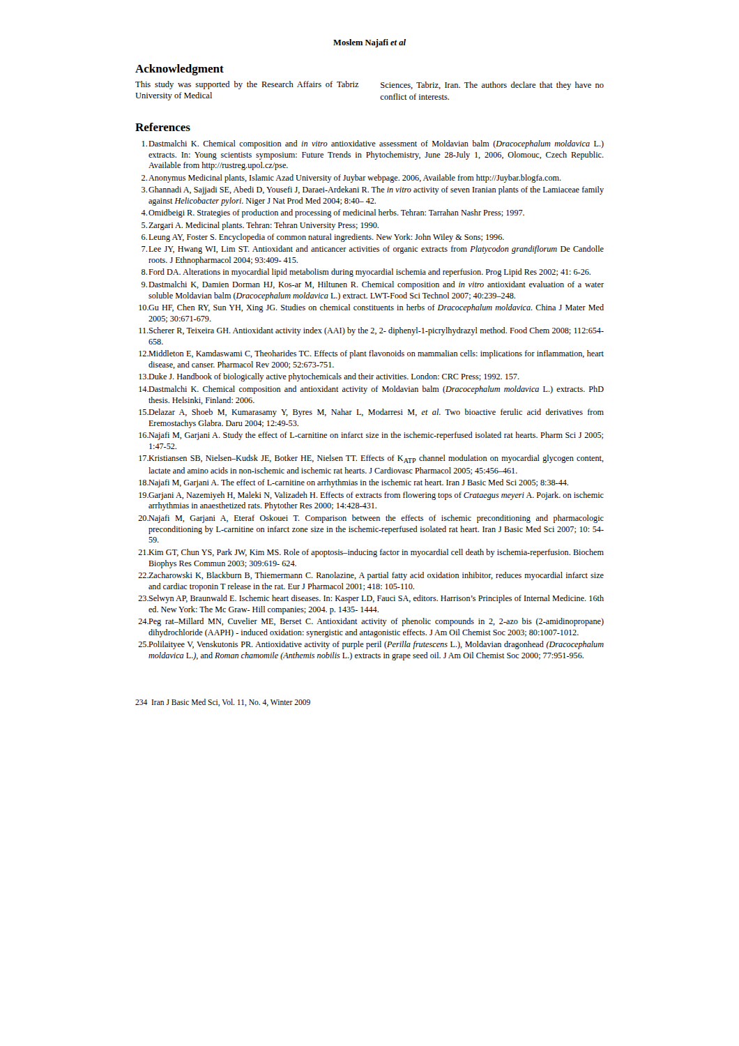Moslem Najafi et al
Acknowledgment
This study was supported by the Research Affairs of Tabriz University of Medical
Sciences, Tabriz, Iran. The authors declare that they have no conflict of interests.
References
Dastmalchi K. Chemical composition and in vitro antioxidative assessment of Moldavian balm (Dracocephalum moldavica L.) extracts. In: Young scientists symposium: Future Trends in Phytochemistry, June 28-July 1, 2006, Olomouc, Czech Republic. Available from http://rustreg.upol.cz/pse.
Anonymus Medicinal plants, Islamic Azad University of Juybar webpage. 2006, Available from http://Juybar.blogfa.com.
Ghannadi A, Sajjadi SE, Abedi D, Yousefi J, Daraei-Ardekani R. The in vitro activity of seven Iranian plants of the Lamiaceae family against Helicobacter pylori. Niger J Nat Prod Med 2004; 8:40– 42.
Omidbeigi R. Strategies of production and processing of medicinal herbs. Tehran: Tarrahan Nashr Press; 1997.
Zargari A. Medicinal plants. Tehran: Tehran University Press; 1990.
Leung AY, Foster S. Encyclopedia of common natural ingredients. New York: John Wiley & Sons; 1996.
Lee JY, Hwang WI, Lim ST. Antioxidant and anticancer activities of organic extracts from Platycodon grandiflorum De Candolle roots. J Ethnopharmacol 2004; 93:409- 415.
Ford DA. Alterations in myocardial lipid metabolism during myocardial ischemia and reperfusion. Prog Lipid Res 2002; 41: 6-26.
Dastmalchi K, Damien Dorman HJ, Kos-ar M, Hiltunen R. Chemical composition and in vitro antioxidant evaluation of a water soluble Moldavian balm (Dracocephalum moldavica L.) extract. LWT-Food Sci Technol 2007; 40:239–248.
Gu HF, Chen RY, Sun YH, Xing JG. Studies on chemical constituents in herbs of Dracocephalum moldavica. China J Mater Med 2005; 30:671-679.
Scherer R, Teixeira GH. Antioxidant activity index (AAI) by the 2, 2- diphenyl-1-picrylhydrazyl method. Food Chem 2008; 112:654-658.
Middleton E, Kamdaswami C, Theoharides TC. Effects of plant flavonoids on mammalian cells: implications for inflammation, heart disease, and canser. Pharmacol Rev 2000; 52:673-751.
Duke J. Handbook of biologically active phytochemicals and their activities. London: CRC Press; 1992. 157.
Dastmalchi K. Chemical composition and antioxidant activity of Moldavian balm (Dracocephalum moldavica L.) extracts. PhD thesis. Helsinki, Finland: 2006.
Delazar A, Shoeb M, Kumarasamy Y, Byres M, Nahar L, Modarresi M, et al. Two bioactive ferulic acid derivatives from Eremostachys Glabra. Daru 2004; 12:49-53.
Najafi M, Garjani A. Study the effect of L-carnitine on infarct size in the ischemic-reperfused isolated rat hearts. Pharm Sci J 2005; 1:47-52.
Kristiansen SB, Nielsen–Kudsk JE, Botker HE, Nielsen TT. Effects of KATP channel modulation on myocardial glycogen content, lactate and amino acids in non-ischemic and ischemic rat hearts. J Cardiovasc Pharmacol 2005; 45:456–461.
Najafi M, Garjani A. The effect of L-carnitine on arrhythmias in the ischemic rat heart. Iran J Basic Med Sci 2005; 8:38-44.
Garjani A, Nazemiyeh H, Maleki N, Valizadeh H. Effects of extracts from flowering tops of Crataegus meyeri A. Pojark. on ischemic arrhythmias in anaesthetized rats. Phytother Res 2000; 14:428-431.
Najafi M, Garjani A, Eteraf Oskouei T. Comparison between the effects of ischemic preconditioning and pharmacologic preconditioning by L-carnitine on infarct zone size in the ischemic-reperfused isolated rat heart. Iran J Basic Med Sci 2007; 10: 54-59.
Kim GT, Chun YS, Park JW, Kim MS. Role of apoptosis–inducing factor in myocardial cell death by ischemia-reperfusion. Biochem Biophys Res Commun 2003; 309:619- 624.
Zacharowski K, Blackburn B, Thiemermann C. Ranolazine, A partial fatty acid oxidation inhibitor, reduces myocardial infarct size and cardiac troponin T release in the rat. Eur J Pharmacol 2001; 418: 105-110.
Selwyn AP, Braunwald E. Ischemic heart diseases. In: Kasper LD, Fauci SA, editors. Harrison’s Principles of Internal Medicine. 16th ed. New York: The Mc Graw- Hill companies; 2004. p. 1435- 1444.
Peg rat–Millard MN, Cuvelier ME, Berset C. Antioxidant activity of phenolic compounds in 2, 2-azo bis (2-amidinopropane) dihydrochloride (AAPH) - induced oxidation: synergistic and antagonistic effects. J Am Oil Chemist Soc 2003; 80:1007-1012.
Polilaityee V, Venskutonis PR. Antioxidative activity of purple peril (Perilla frutescens L.), Moldavian dragonhead (Dracocephalum moldavica L.), and Roman chamomile (Anthemis nobilis L.) extracts in grape seed oil. J Am Oil Chemist Soc 2000; 77:951-956.
234 Iran J Basic Med Sci, Vol. 11, No. 4, Winter 2009